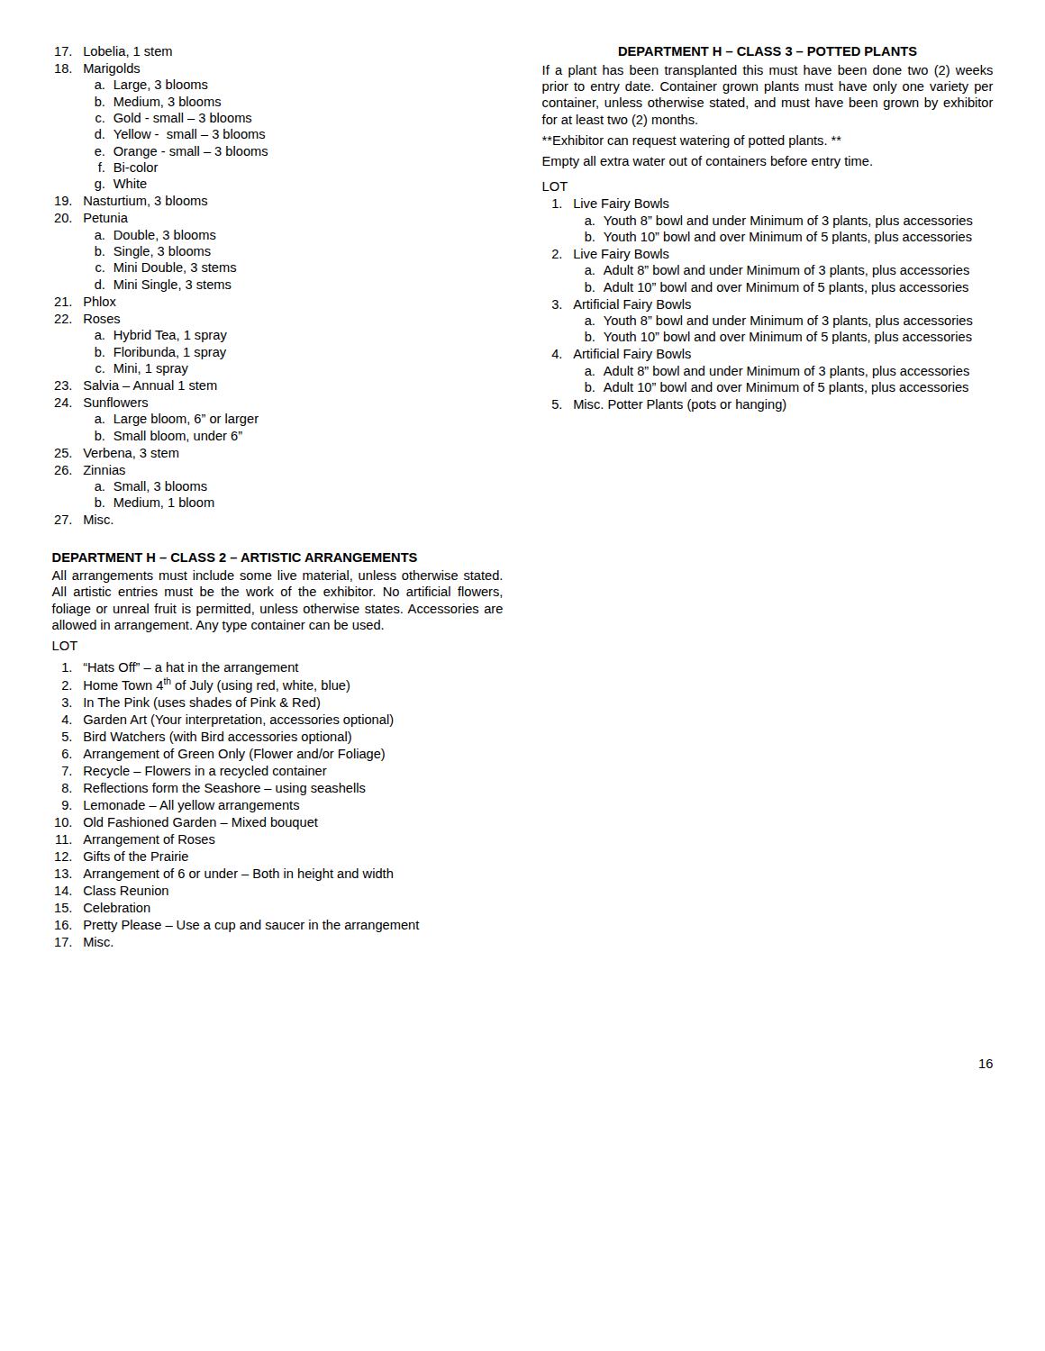Lobelia, 1 stem
Marigolds
Large, 3 blooms
Medium, 3 blooms
Gold - small – 3 blooms
Yellow - small – 3 blooms
Orange - small – 3 blooms
Bi-color
White
Nasturtium, 3 blooms
Petunia
Double, 3 blooms
Single, 3 blooms
Mini Double, 3 stems
Mini Single, 3 stems
Phlox
Roses
Hybrid Tea, 1 spray
Floribunda, 1 spray
Mini, 1 spray
Salvia – Annual 1 stem
Sunflowers
Large bloom, 6” or larger
Small bloom, under 6”
Verbena, 3 stem
Zinnias
Small, 3 blooms
Medium, 1 bloom
Misc.
DEPARTMENT H – CLASS 2 – ARTISTIC ARRANGEMENTS
All arrangements must include some live material, unless otherwise stated. All artistic entries must be the work of the exhibitor. No artificial flowers, foliage or unreal fruit is permitted, unless otherwise states. Accessories are allowed in arrangement. Any type container can be used.
LOT
“Hats Off” – a hat in the arrangement
Home Town 4th of July (using red, white, blue)
In The Pink (uses shades of Pink & Red)
Garden Art (Your interpretation, accessories optional)
Bird Watchers (with Bird accessories optional)
Arrangement of Green Only (Flower and/or Foliage)
Recycle – Flowers in a recycled container
Reflections form the Seashore – using seashells
Lemonade – All yellow arrangements
Old Fashioned Garden – Mixed bouquet
Arrangement of Roses
Gifts of the Prairie
Arrangement of 6 or under – Both in height and width
Class Reunion
Celebration
Pretty Please – Use a cup and saucer in the arrangement
Misc.
DEPARTMENT H – CLASS 3 – POTTED PLANTS
If a plant has been transplanted this must have been done two (2) weeks prior to entry date. Container grown plants must have only one variety per container, unless otherwise stated, and must have been grown by exhibitor for at least two (2) months.
**Exhibitor can request watering of potted plants. **
Empty all extra water out of containers before entry time.
LOT
Live Fairy Bowls
Youth 8” bowl and under Minimum of 3 plants, plus accessories
Youth 10” bowl and over Minimum of 5 plants, plus accessories
Live Fairy Bowls
Adult 8” bowl and under Minimum of 3 plants, plus accessories
Adult 10” bowl and over Minimum of 5 plants, plus accessories
Artificial Fairy Bowls
Youth 8” bowl and under Minimum of 3 plants, plus accessories
Youth 10” bowl and over Minimum of 5 plants, plus accessories
Artificial Fairy Bowls
Adult 8” bowl and under Minimum of 3 plants, plus accessories
Adult 10” bowl and over Minimum of 5 plants, plus accessories
Misc. Potter Plants (pots or hanging)
16